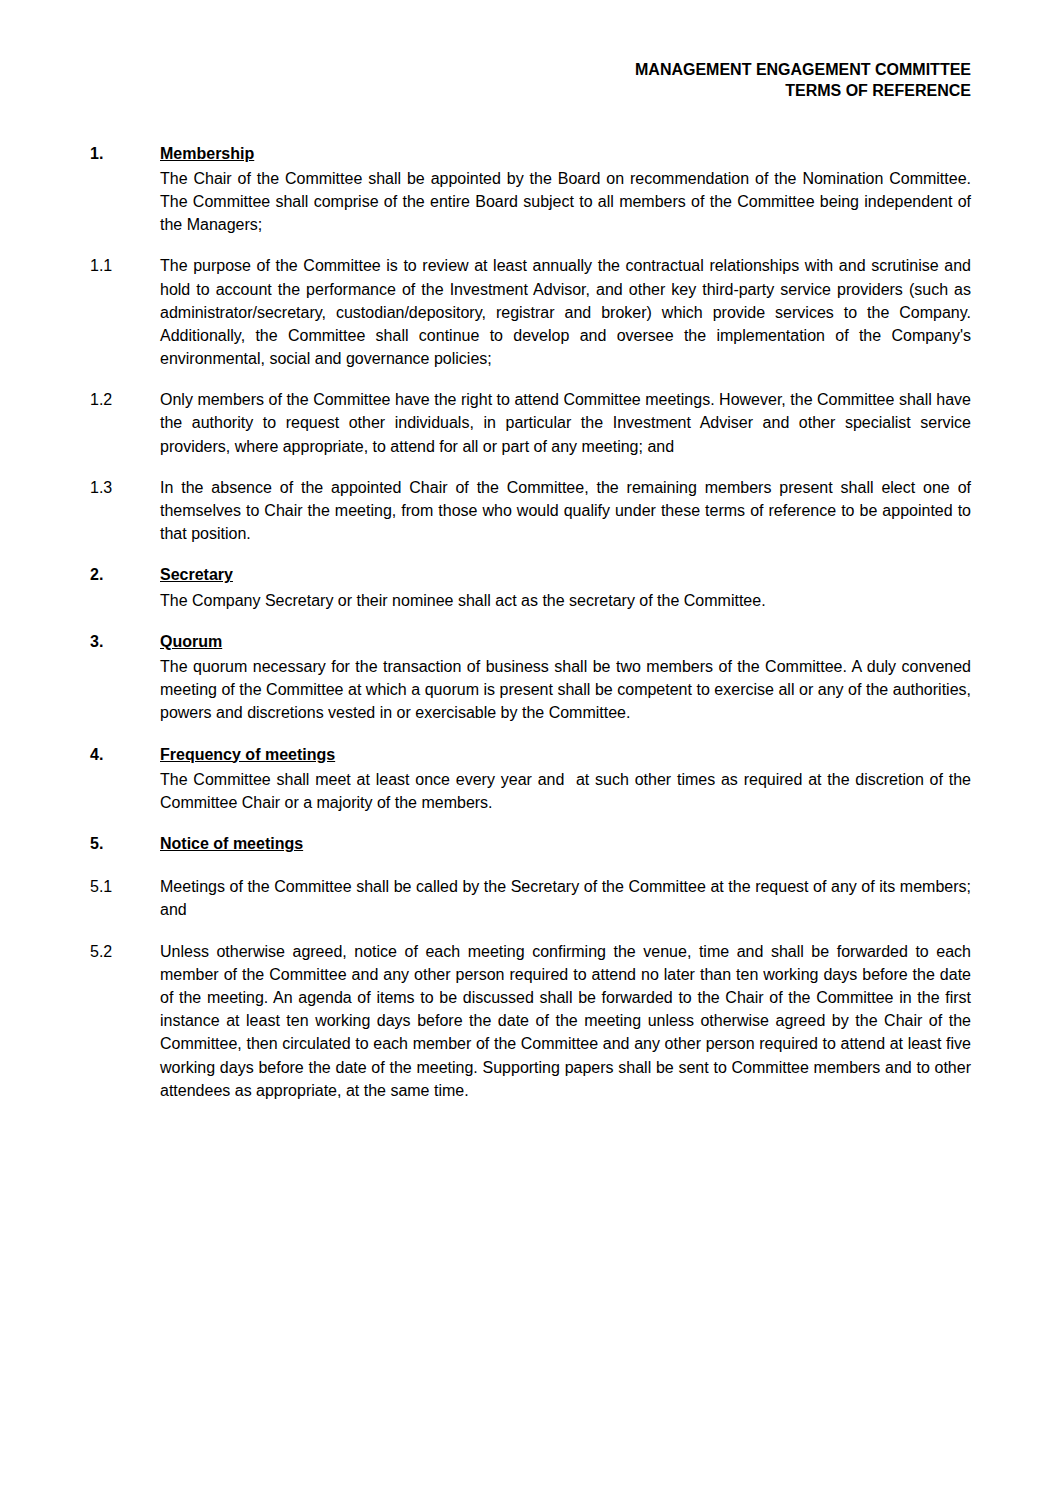MANAGEMENT ENGAGEMENT COMMITTEE
TERMS OF REFERENCE
1.
Membership
The Chair of the Committee shall be appointed by the Board on recommendation of the Nomination Committee. The Committee shall comprise of the entire Board subject to all members of the Committee being independent of the Managers;
1.1
The purpose of the Committee is to review at least annually the contractual relationships with and scrutinise and hold to account the performance of the Investment Advisor, and other key third-party service providers (such as administrator/secretary, custodian/depository, registrar and broker) which provide services to the Company. Additionally, the Committee shall continue to develop and oversee the implementation of the Company's environmental, social and governance policies;
1.2
Only members of the Committee have the right to attend Committee meetings. However, the Committee shall have the authority to request other individuals, in particular the Investment Adviser and other specialist service providers, where appropriate, to attend for all or part of any meeting; and
1.3
In the absence of the appointed Chair of the Committee, the remaining members present shall elect one of themselves to Chair the meeting, from those who would qualify under these terms of reference to be appointed to that position.
2.
Secretary
The Company Secretary or their nominee shall act as the secretary of the Committee.
3.
Quorum
The quorum necessary for the transaction of business shall be two members of the Committee. A duly convened meeting of the Committee at which a quorum is present shall be competent to exercise all or any of the authorities, powers and discretions vested in or exercisable by the Committee.
4.
Frequency of meetings
The Committee shall meet at least once every year and at such other times as required at the discretion of the Committee Chair or a majority of the members.
5.
Notice of meetings
5.1
Meetings of the Committee shall be called by the Secretary of the Committee at the request of any of its members; and
5.2
Unless otherwise agreed, notice of each meeting confirming the venue, time and shall be forwarded to each member of the Committee and any other person required to attend no later than ten working days before the date of the meeting. An agenda of items to be discussed shall be forwarded to the Chair of the Committee in the first instance at least ten working days before the date of the meeting unless otherwise agreed by the Chair of the Committee, then circulated to each member of the Committee and any other person required to attend at least five working days before the date of the meeting. Supporting papers shall be sent to Committee members and to other attendees as appropriate, at the same time.